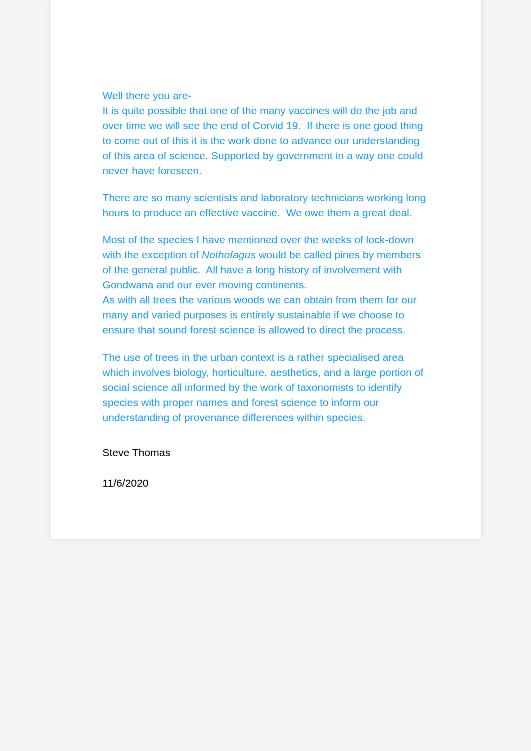Well there you are-
It is quite possible that one of the many vaccines will do the job and over time we will see the end of Corvid 19. If there is one good thing to come out of this it is the work done to advance our understanding of this area of science. Supported by government in a way one could never have foreseen.
There are so many scientists and laboratory technicians working long hours to produce an effective vaccine. We owe them a great deal.
Most of the species I have mentioned over the weeks of lock-down with the exception of Nothofagus would be called pines by members of the general public. All have a long history of involvement with Gondwana and our ever moving continents.
As with all trees the various woods we can obtain from them for our many and varied purposes is entirely sustainable if we choose to ensure that sound forest science is allowed to direct the process.
The use of trees in the urban context is a rather specialised area which involves biology, horticulture, aesthetics, and a large portion of social science all informed by the work of taxonomists to identify species with proper names and forest science to inform our understanding of provenance differences within species.
Steve Thomas
11/6/2020